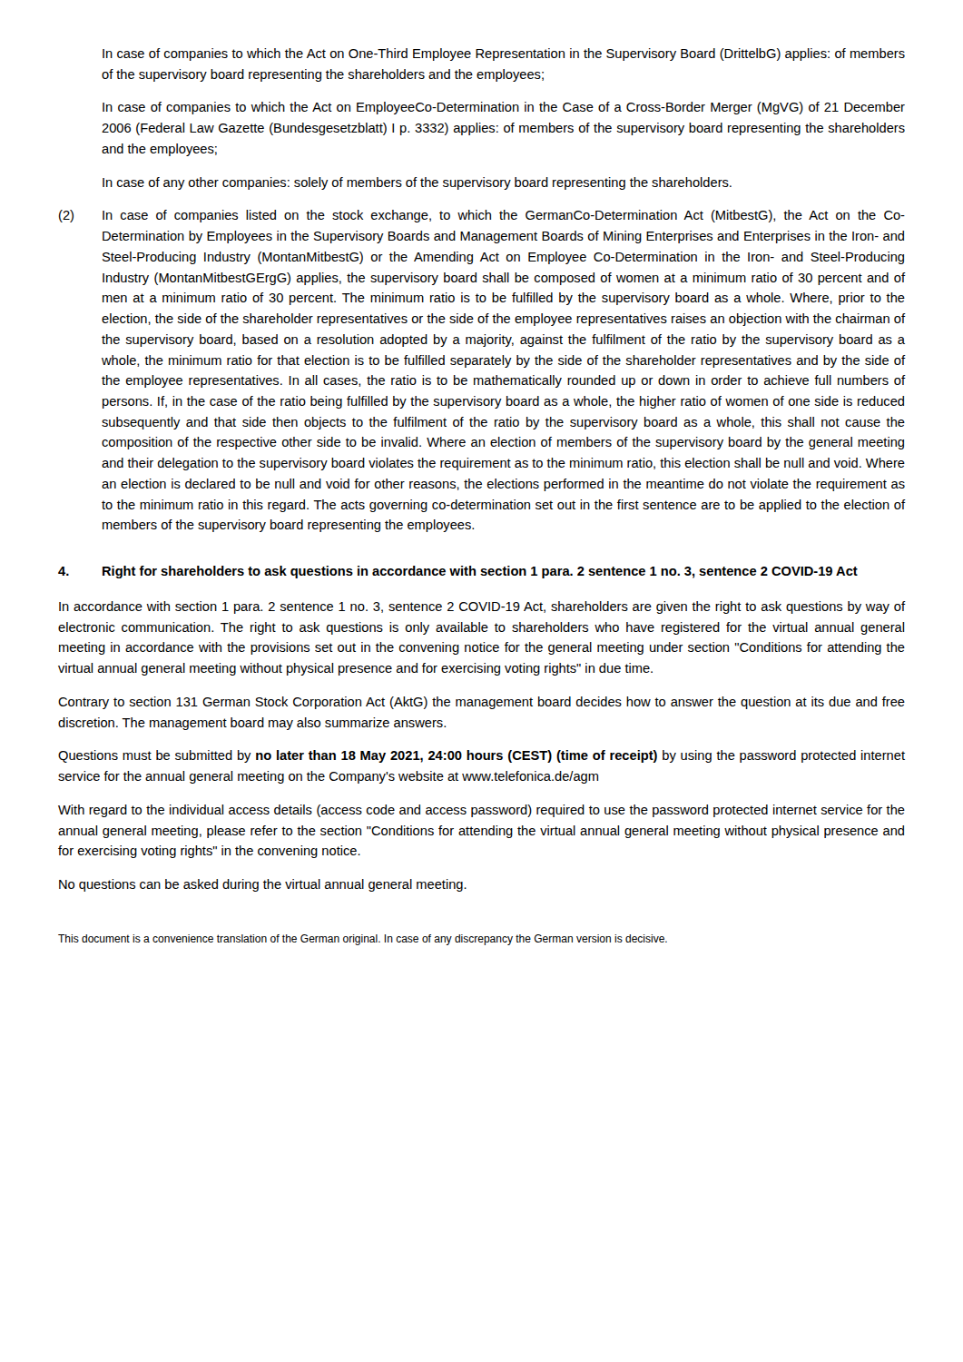In case of companies to which the Act on One-Third Employee Representation in the Supervisory Board (DrittelbG) applies: of members of the supervisory board representing the shareholders and the employees;
In case of companies to which the Act on EmployeeCo-Determination in the Case of a Cross-Border Merger (MgVG) of 21 December 2006 (Federal Law Gazette (Bundesgesetzblatt) I p. 3332) applies: of members of the supervisory board representing the shareholders and the employees;
In case of any other companies: solely of members of the supervisory board representing the shareholders.
(2)
In case of companies listed on the stock exchange, to which the GermanCo-Determination Act (MitbestG), the Act on the Co-Determination by Employees in the Supervisory Boards and Management Boards of Mining Enterprises and Enterprises in the Iron- and Steel-Producing Industry (MontanMitbestG) or the Amending Act on Employee Co-Determination in the Iron- and Steel-Producing Industry (MontanMitbestGErgG) applies, the supervisory board shall be composed of women at a minimum ratio of 30 percent and of men at a minimum ratio of 30 percent. The minimum ratio is to be fulfilled by the supervisory board as a whole. Where, prior to the election, the side of the shareholder representatives or the side of the employee representatives raises an objection with the chairman of the supervisory board, based on a resolution adopted by a majority, against the fulfilment of the ratio by the supervisory board as a whole, the minimum ratio for that election is to be fulfilled separately by the side of the shareholder representatives and by the side of the employee representatives. In all cases, the ratio is to be mathematically rounded up or down in order to achieve full numbers of persons. If, in the case of the ratio being fulfilled by the supervisory board as a whole, the higher ratio of women of one side is reduced subsequently and that side then objects to the fulfilment of the ratio by the supervisory board as a whole, this shall not cause the composition of the respective other side to be invalid. Where an election of members of the supervisory board by the general meeting and their delegation to the supervisory board violates the requirement as to the minimum ratio, this election shall be null and void. Where an election is declared to be null and void for other reasons, the elections performed in the meantime do not violate the requirement as to the minimum ratio in this regard. The acts governing co-determination set out in the first sentence are to be applied to the election of members of the supervisory board representing the employees.
4. Right for shareholders to ask questions in accordance with section 1 para. 2 sentence 1 no. 3, sentence 2 COVID-19 Act
In accordance with section 1 para. 2 sentence 1 no. 3, sentence 2 COVID-19 Act, shareholders are given the right to ask questions by way of electronic communication. The right to ask questions is only available to shareholders who have registered for the virtual annual general meeting in accordance with the provisions set out in the convening notice for the general meeting under section "Conditions for attending the virtual annual general meeting without physical presence and for exercising voting rights" in due time.
Contrary to section 131 German Stock Corporation Act (AktG) the management board decides how to answer the question at its due and free discretion. The management board may also summarize answers.
Questions must be submitted by no later than 18 May 2021, 24:00 hours (CEST) (time of receipt) by using the password protected internet service for the annual general meeting on the Company's website at www.telefonica.de/agm
With regard to the individual access details (access code and access password) required to use the password protected internet service for the annual general meeting, please refer to the section "Conditions for attending the virtual annual general meeting without physical presence and for exercising voting rights" in the convening notice.
No questions can be asked during the virtual annual general meeting.
This document is a convenience translation of the German original. In case of any discrepancy the German version is decisive.